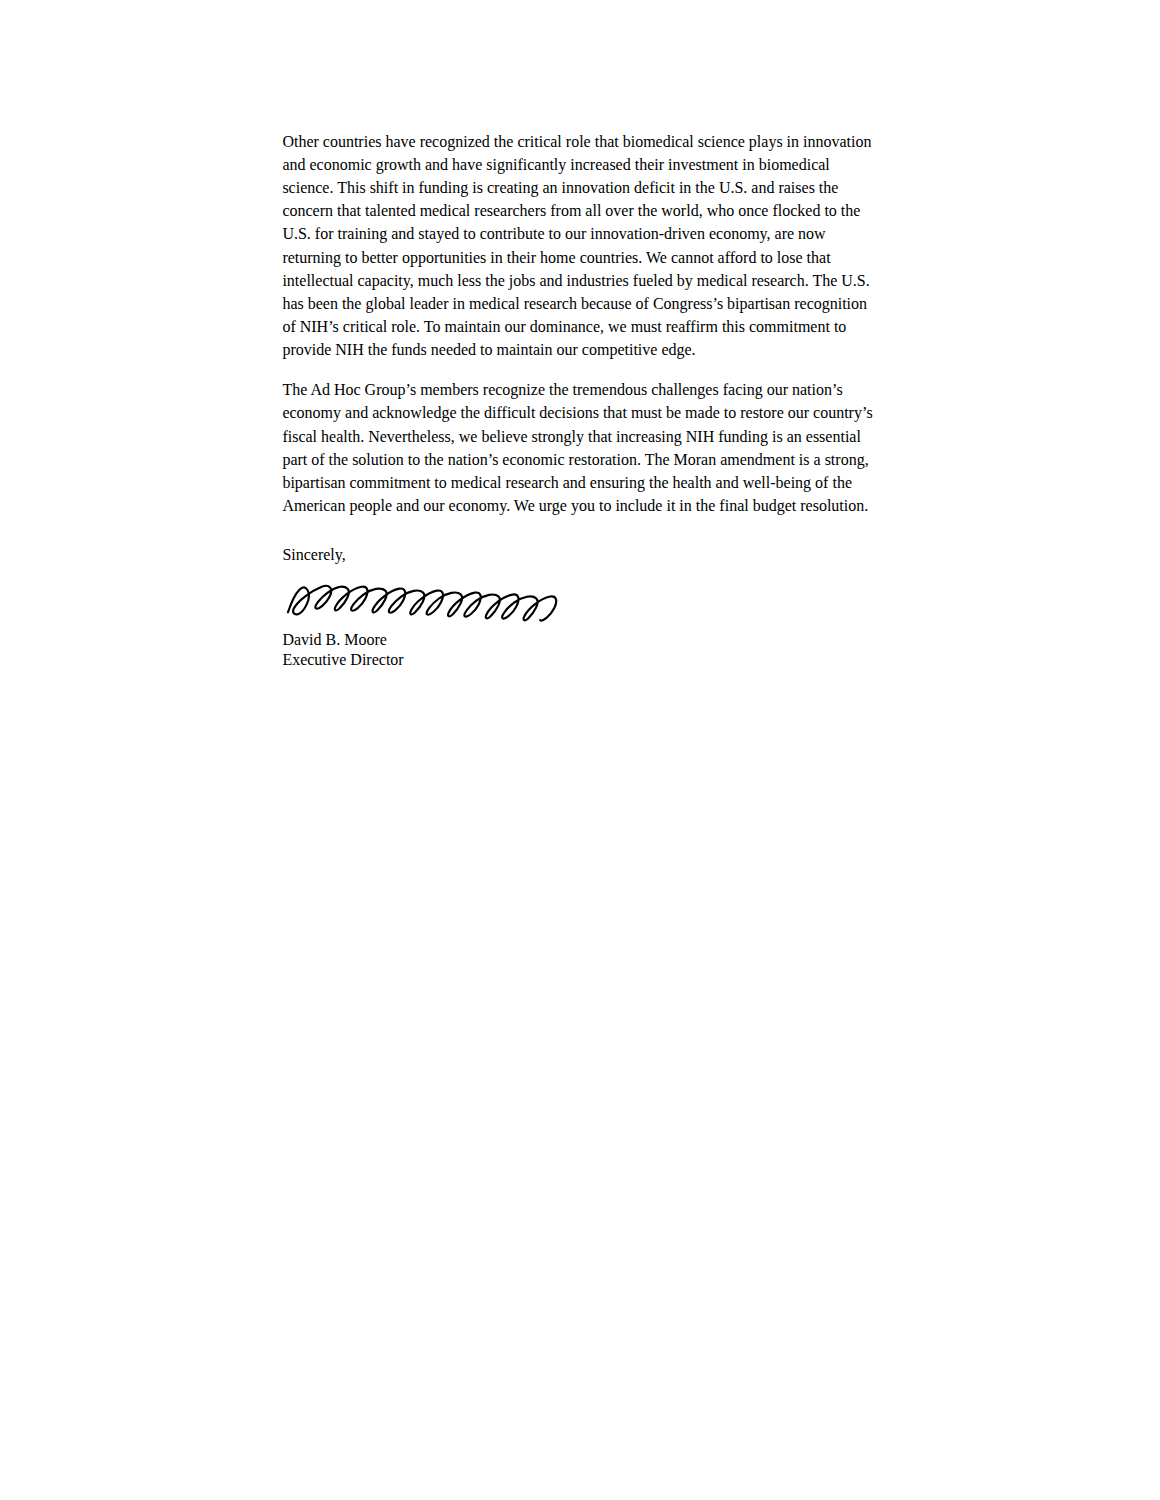Other countries have recognized the critical role that biomedical science plays in innovation and economic growth and have significantly increased their investment in biomedical science. This shift in funding is creating an innovation deficit in the U.S. and raises the concern that talented medical researchers from all over the world, who once flocked to the U.S. for training and stayed to contribute to our innovation-driven economy, are now returning to better opportunities in their home countries. We cannot afford to lose that intellectual capacity, much less the jobs and industries fueled by medical research. The U.S. has been the global leader in medical research because of Congress’s bipartisan recognition of NIH’s critical role. To maintain our dominance, we must reaffirm this commitment to provide NIH the funds needed to maintain our competitive edge.
The Ad Hoc Group’s members recognize the tremendous challenges facing our nation’s economy and acknowledge the difficult decisions that must be made to restore our country’s fiscal health. Nevertheless, we believe strongly that increasing NIH funding is an essential part of the solution to the nation’s economic restoration. The Moran amendment is a strong, bipartisan commitment to medical research and ensuring the health and well-being of the American people and our economy. We urge you to include it in the final budget resolution.
Sincerely,
David B. Moore
Executive Director